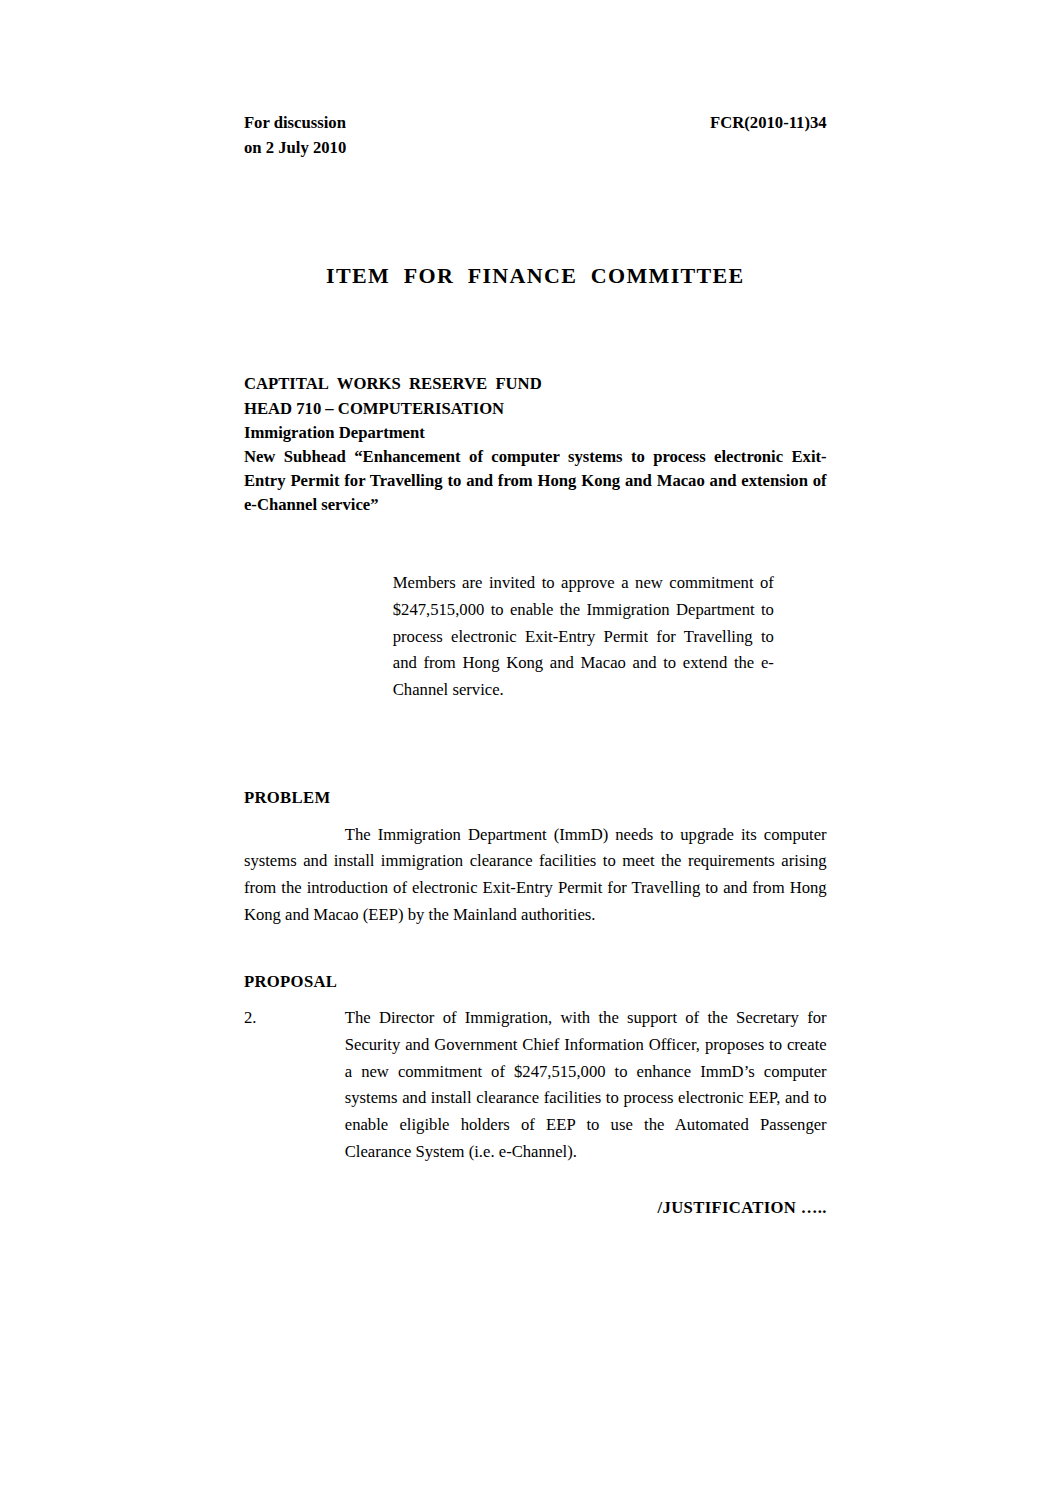For discussion
on 2 July 2010
FCR(2010-11)34
ITEM FOR FINANCE COMMITTEE
CAPTITAL WORKS RESERVE FUND HEAD 710 – COMPUTERISATION Immigration Department
New Subhead “Enhancement of computer systems to process electronic Exit-Entry Permit for Travelling to and from Hong Kong and Macao and extension of e-Channel service”
Members are invited to approve a new commitment of $247,515,000 to enable the Immigration Department to process electronic Exit-Entry Permit for Travelling to and from Hong Kong and Macao and to extend the e-Channel service.
PROBLEM
The Immigration Department (ImmD) needs to upgrade its computer systems and install immigration clearance facilities to meet the requirements arising from the introduction of electronic Exit-Entry Permit for Travelling to and from Hong Kong and Macao (EEP) by the Mainland authorities.
PROPOSAL
2.
The Director of Immigration, with the support of the Secretary for Security and Government Chief Information Officer, proposes to create a new commitment of $247,515,000 to enhance ImmD’s computer systems and install clearance facilities to process electronic EEP, and to enable eligible holders of EEP to use the Automated Passenger Clearance System (i.e. e-Channel).
/JUSTIFICATION …..